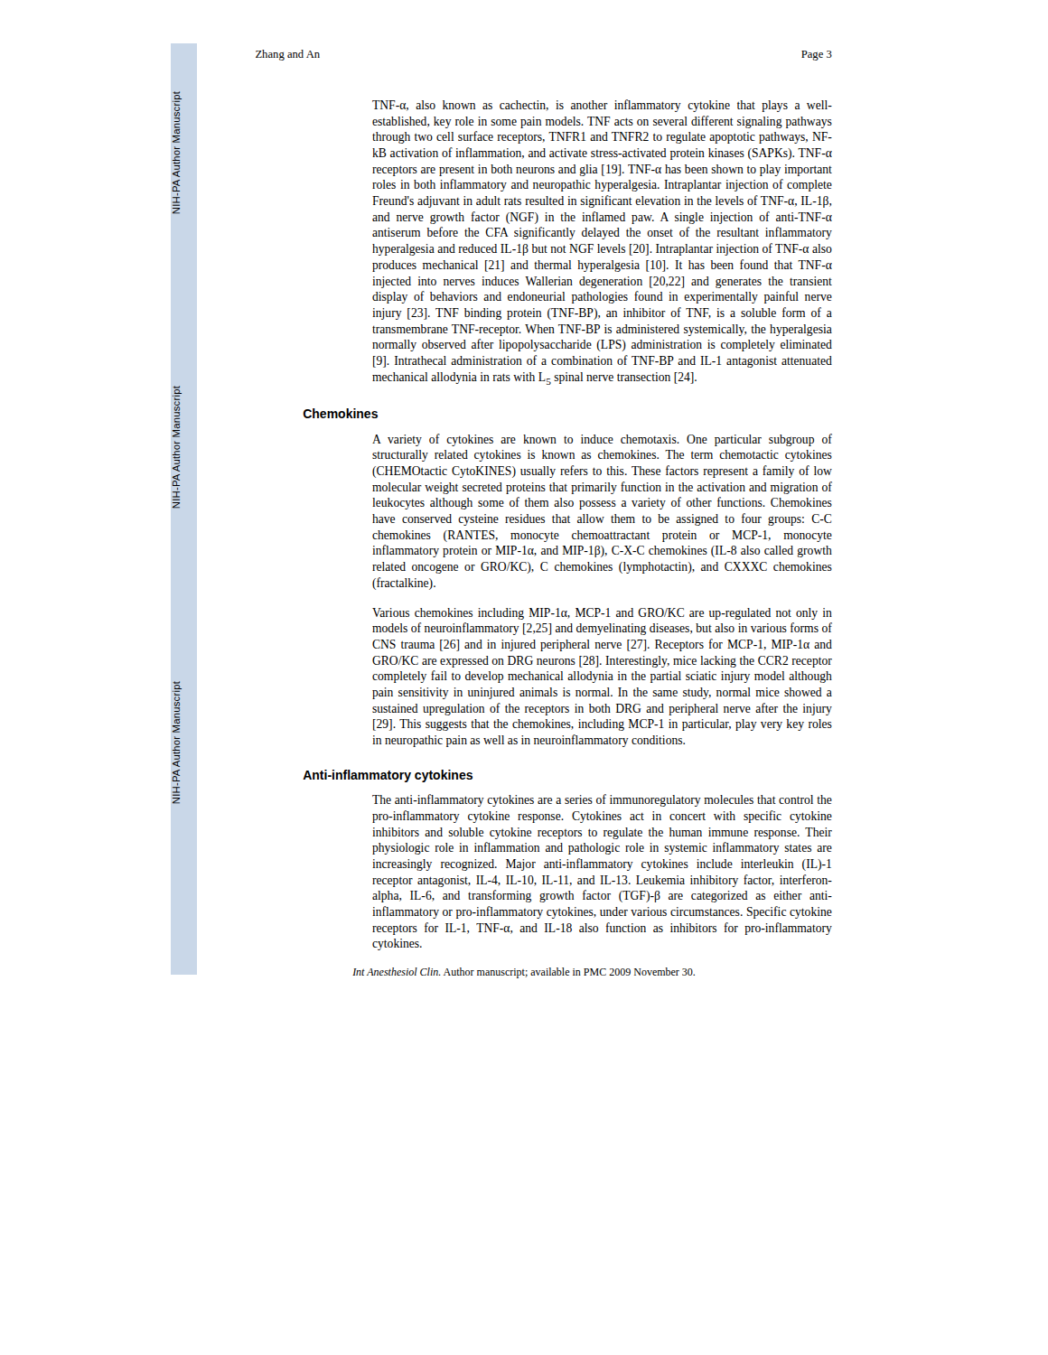NIH-PA Author Manuscript
NIH-PA Author Manuscript
NIH-PA Author Manuscript
Zhang and An Page 3
TNF-α, also known as cachectin, is another inflammatory cytokine that plays a well-established, key role in some pain models. TNF acts on several different signaling pathways through two cell surface receptors, TNFR1 and TNFR2 to regulate apoptotic pathways, NF-kB activation of inflammation, and activate stress-activated protein kinases (SAPKs). TNF-α receptors are present in both neurons and glia [19]. TNF-α has been shown to play important roles in both inflammatory and neuropathic hyperalgesia. Intraplantar injection of complete Freund's adjuvant in adult rats resulted in significant elevation in the levels of TNF-α, IL-1β, and nerve growth factor (NGF) in the inflamed paw. A single injection of anti-TNF-α antiserum before the CFA significantly delayed the onset of the resultant inflammatory hyperalgesia and reduced IL-1β but not NGF levels [20]. Intraplantar injection of TNF-α also produces mechanical [21] and thermal hyperalgesia [10]. It has been found that TNF-α injected into nerves induces Wallerian degeneration [20,22] and generates the transient display of behaviors and endoneurial pathologies found in experimentally painful nerve injury [23]. TNF binding protein (TNF-BP), an inhibitor of TNF, is a soluble form of a transmembrane TNF-receptor. When TNF-BP is administered systemically, the hyperalgesia normally observed after lipopolysaccharide (LPS) administration is completely eliminated [9]. Intrathecal administration of a combination of TNF-BP and IL-1 antagonist attenuated mechanical allodynia in rats with L5 spinal nerve transection [24].
Chemokines
A variety of cytokines are known to induce chemotaxis. One particular subgroup of structurally related cytokines is known as chemokines. The term chemotactic cytokines (CHEMOtactic CytoKINES) usually refers to this. These factors represent a family of low molecular weight secreted proteins that primarily function in the activation and migration of leukocytes although some of them also possess a variety of other functions. Chemokines have conserved cysteine residues that allow them to be assigned to four groups: C-C chemokines (RANTES, monocyte chemoattractant protein or MCP-1, monocyte inflammatory protein or MIP-1α, and MIP-1β), C-X-C chemokines (IL-8 also called growth related oncogene or GRO/KC), C chemokines (lymphotactin), and CXXXC chemokines (fractalkine).
Various chemokines including MIP-1α, MCP-1 and GRO/KC are up-regulated not only in models of neuroinflammatory [2,25] and demyelinating diseases, but also in various forms of CNS trauma [26] and in injured peripheral nerve [27]. Receptors for MCP-1, MIP-1α and GRO/KC are expressed on DRG neurons [28]. Interestingly, mice lacking the CCR2 receptor completely fail to develop mechanical allodynia in the partial sciatic injury model although pain sensitivity in uninjured animals is normal. In the same study, normal mice showed a sustained upregulation of the receptors in both DRG and peripheral nerve after the injury [29]. This suggests that the chemokines, including MCP-1 in particular, play very key roles in neuropathic pain as well as in neuroinflammatory conditions.
Anti-inflammatory cytokines
The anti-inflammatory cytokines are a series of immunoregulatory molecules that control the pro-inflammatory cytokine response. Cytokines act in concert with specific cytokine inhibitors and soluble cytokine receptors to regulate the human immune response. Their physiologic role in inflammation and pathologic role in systemic inflammatory states are increasingly recognized. Major anti-inflammatory cytokines include interleukin (IL)-1 receptor antagonist, IL-4, IL-10, IL-11, and IL-13. Leukemia inhibitory factor, interferon-alpha, IL-6, and transforming growth factor (TGF)-β are categorized as either anti-inflammatory or pro-inflammatory cytokines, under various circumstances. Specific cytokine receptors for IL-1, TNF-α, and IL-18 also function as inhibitors for pro-inflammatory cytokines.
Int Anesthesiol Clin. Author manuscript; available in PMC 2009 November 30.